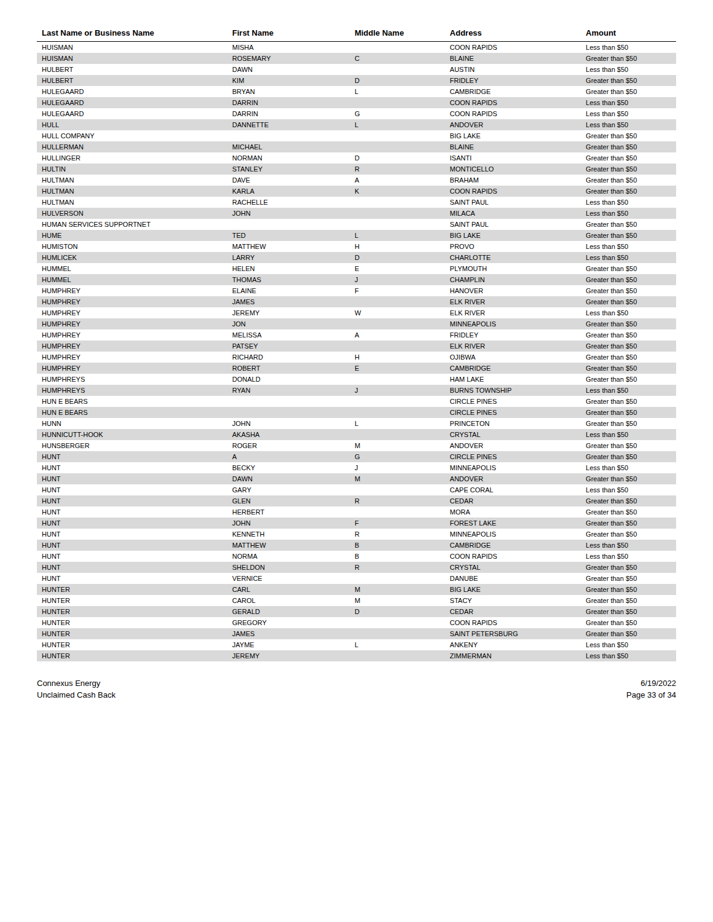| Last Name or Business Name | First Name | Middle Name | Address | Amount |
| --- | --- | --- | --- | --- |
| HUISMAN | MISHA | | COON RAPIDS | Less than $50 |
| HUISMAN | ROSEMARY | C | BLAINE | Greater than $50 |
| HULBERT | DAWN | | AUSTIN | Less than $50 |
| HULBERT | KIM | D | FRIDLEY | Greater than $50 |
| HULEGAARD | BRYAN | L | CAMBRIDGE | Greater than $50 |
| HULEGAARD | DARRIN | | COON RAPIDS | Less than $50 |
| HULEGAARD | DARRIN | G | COON RAPIDS | Less than $50 |
| HULL | DANNETTE | L | ANDOVER | Less than $50 |
| HULL COMPANY | | | BIG LAKE | Greater than $50 |
| HULLERMAN | MICHAEL | | BLAINE | Greater than $50 |
| HULLINGER | NORMAN | D | ISANTI | Greater than $50 |
| HULTIN | STANLEY | R | MONTICELLO | Greater than $50 |
| HULTMAN | DAVE | A | BRAHAM | Greater than $50 |
| HULTMAN | KARLA | K | COON RAPIDS | Greater than $50 |
| HULTMAN | RACHELLE | | SAINT PAUL | Less than $50 |
| HULVERSON | JOHN | | MILACA | Less than $50 |
| HUMAN SERVICES SUPPORTNET | | | SAINT PAUL | Greater than $50 |
| HUME | TED | L | BIG LAKE | Greater than $50 |
| HUMISTON | MATTHEW | H | PROVO | Less than $50 |
| HUMLICEK | LARRY | D | CHARLOTTE | Less than $50 |
| HUMMEL | HELEN | E | PLYMOUTH | Greater than $50 |
| HUMMEL | THOMAS | J | CHAMPLIN | Greater than $50 |
| HUMPHREY | ELAINE | F | HANOVER | Greater than $50 |
| HUMPHREY | JAMES | | ELK RIVER | Greater than $50 |
| HUMPHREY | JEREMY | W | ELK RIVER | Less than $50 |
| HUMPHREY | JON | | MINNEAPOLIS | Greater than $50 |
| HUMPHREY | MELISSA | A | FRIDLEY | Greater than $50 |
| HUMPHREY | PATSEY | | ELK RIVER | Greater than $50 |
| HUMPHREY | RICHARD | H | OJIBWA | Greater than $50 |
| HUMPHREY | ROBERT | E | CAMBRIDGE | Greater than $50 |
| HUMPHREYS | DONALD | | HAM LAKE | Greater than $50 |
| HUMPHREYS | RYAN | J | BURNS TOWNSHIP | Less than $50 |
| HUN E BEARS | | | CIRCLE PINES | Greater than $50 |
| HUN E BEARS | | | CIRCLE PINES | Greater than $50 |
| HUNN | JOHN | L | PRINCETON | Greater than $50 |
| HUNNICUTT-HOOK | AKASHA | | CRYSTAL | Less than $50 |
| HUNSBERGER | ROGER | M | ANDOVER | Greater than $50 |
| HUNT | A | G | CIRCLE PINES | Greater than $50 |
| HUNT | BECKY | J | MINNEAPOLIS | Less than $50 |
| HUNT | DAWN | M | ANDOVER | Greater than $50 |
| HUNT | GARY | | CAPE CORAL | Less than $50 |
| HUNT | GLEN | R | CEDAR | Greater than $50 |
| HUNT | HERBERT | | MORA | Greater than $50 |
| HUNT | JOHN | F | FOREST LAKE | Greater than $50 |
| HUNT | KENNETH | R | MINNEAPOLIS | Greater than $50 |
| HUNT | MATTHEW | B | CAMBRIDGE | Less than $50 |
| HUNT | NORMA | B | COON RAPIDS | Less than $50 |
| HUNT | SHELDON | R | CRYSTAL | Greater than $50 |
| HUNT | VERNICE | | DANUBE | Greater than $50 |
| HUNTER | CARL | M | BIG LAKE | Greater than $50 |
| HUNTER | CAROL | M | STACY | Greater than $50 |
| HUNTER | GERALD | D | CEDAR | Greater than $50 |
| HUNTER | GREGORY | | COON RAPIDS | Greater than $50 |
| HUNTER | JAMES | | SAINT PETERSBURG | Greater than $50 |
| HUNTER | JAYME | L | ANKENY | Less than $50 |
| HUNTER | JEREMY | | ZIMMERMAN | Less than $50 |
Connexus Energy
Unclaimed Cash Back
6/19/2022
Page 33 of 34